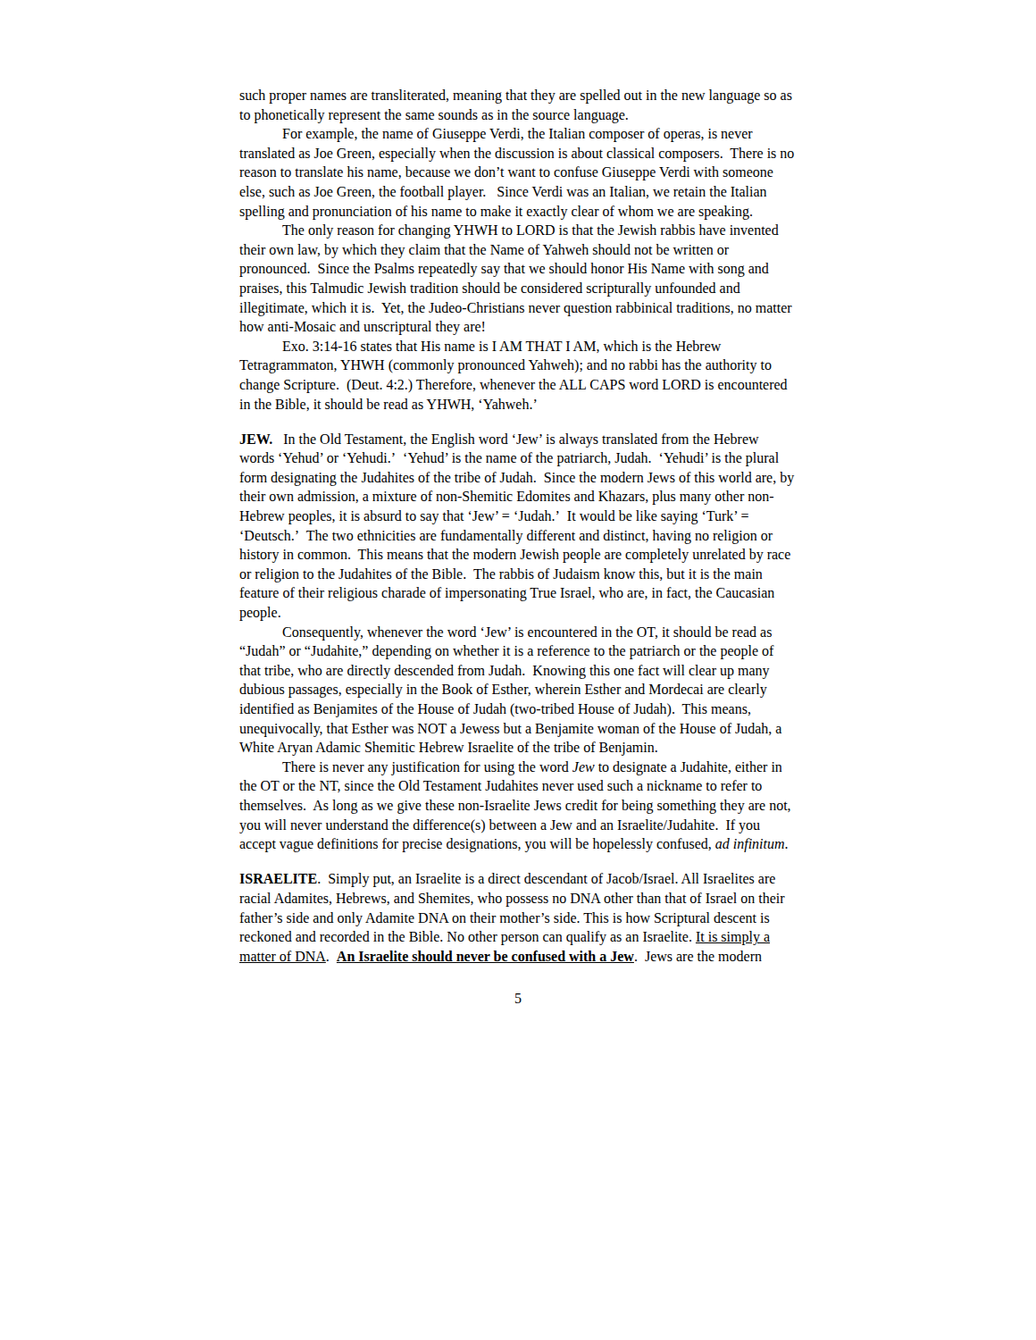such proper names are transliterated, meaning that they are spelled out in the new language so as to phonetically represent the same sounds as in the source language.
For example, the name of Giuseppe Verdi, the Italian composer of operas, is never translated as Joe Green, especially when the discussion is about classical composers. There is no reason to translate his name, because we don’t want to confuse Giuseppe Verdi with someone else, such as Joe Green, the football player. Since Verdi was an Italian, we retain the Italian spelling and pronunciation of his name to make it exactly clear of whom we are speaking.
The only reason for changing YHWH to LORD is that the Jewish rabbis have invented their own law, by which they claim that the Name of Yahweh should not be written or pronounced. Since the Psalms repeatedly say that we should honor His Name with song and praises, this Talmudic Jewish tradition should be considered scripturally unfounded and illegitimate, which it is. Yet, the Judeo-Christians never question rabbinical traditions, no matter how anti-Mosaic and unscriptural they are!
Exo. 3:14-16 states that His name is I AM THAT I AM, which is the Hebrew Tetragrammaton, YHWH (commonly pronounced Yahweh); and no rabbi has the authority to change Scripture. (Deut. 4:2.) Therefore, whenever the ALL CAPS word LORD is encountered in the Bible, it should be read as YHWH, ‘Yahweh.’
JEW. In the Old Testament, the English word ‘Jew’ is always translated from the Hebrew words ‘Yehud’ or ‘Yehudi.’ ‘Yehud’ is the name of the patriarch, Judah. ‘Yehudi’ is the plural form designating the Judahites of the tribe of Judah. Since the modern Jews of this world are, by their own admission, a mixture of non-Shemitic Edomites and Khazars, plus many other non-Hebrew peoples, it is absurd to say that ‘Jew’ = ‘Judah.’ It would be like saying ‘Turk’ = ‘Deutsch.’ The two ethnicities are fundamentally different and distinct, having no religion or history in common. This means that the modern Jewish people are completely unrelated by race or religion to the Judahites of the Bible. The rabbis of Judaism know this, but it is the main feature of their religious charade of impersonating True Israel, who are, in fact, the Caucasian people.
Consequently, whenever the word ‘Jew’ is encountered in the OT, it should be read as “Judah” or “Judahite,” depending on whether it is a reference to the patriarch or the people of that tribe, who are directly descended from Judah. Knowing this one fact will clear up many dubious passages, especially in the Book of Esther, wherein Esther and Mordecai are clearly identified as Benjamites of the House of Judah (two-tribed House of Judah). This means, unequivocally, that Esther was NOT a Jewess but a Benjamite woman of the House of Judah, a White Aryan Adamic Shemitic Hebrew Israelite of the tribe of Benjamin.
There is never any justification for using the word Jew to designate a Judahite, either in the OT or the NT, since the Old Testament Judahites never used such a nickname to refer to themselves. As long as we give these non-Israelite Jews credit for being something they are not, you will never understand the difference(s) between a Jew and an Israelite/Judahite. If you accept vague definitions for precise designations, you will be hopelessly confused, ad infinitum.
ISRAELITE. Simply put, an Israelite is a direct descendant of Jacob/Israel. All Israelites are racial Adamites, Hebrews, and Shemites, who possess no DNA other than that of Israel on their father’s side and only Adamite DNA on their mother’s side. This is how Scriptural descent is reckoned and recorded in the Bible. No other person can qualify as an Israelite. It is simply a matter of DNA. An Israelite should never be confused with a Jew. Jews are the modern
5